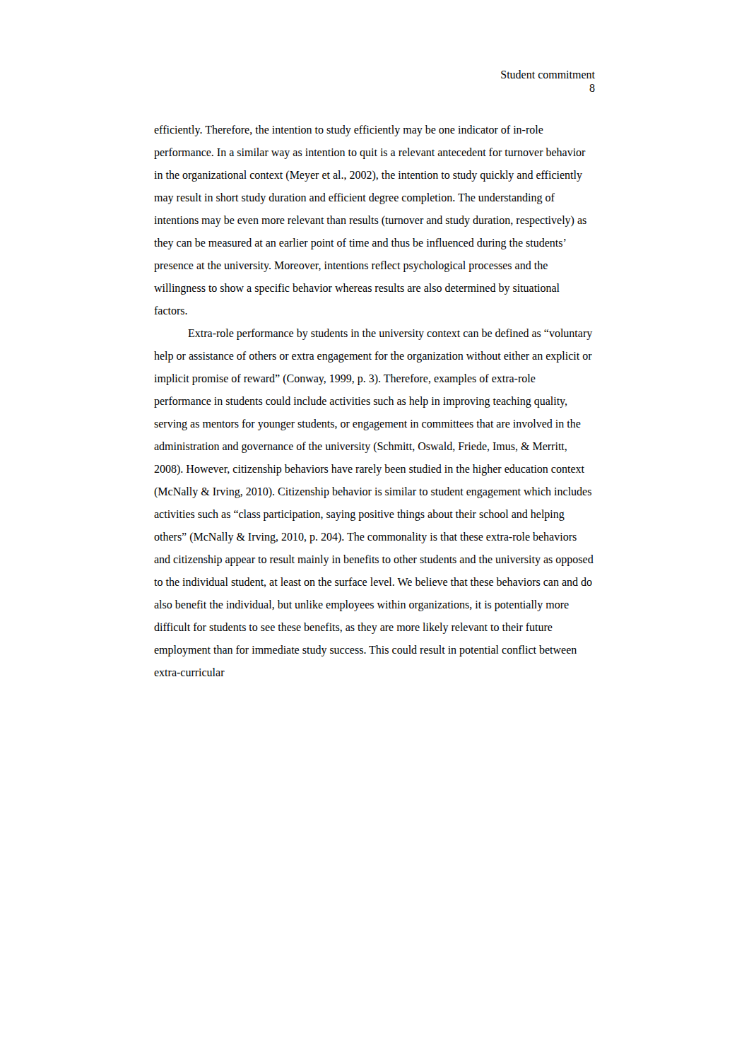Student commitment 8
efficiently. Therefore, the intention to study efficiently may be one indicator of in-role performance. In a similar way as intention to quit is a relevant antecedent for turnover behavior in the organizational context (Meyer et al., 2002), the intention to study quickly and efficiently may result in short study duration and efficient degree completion. The understanding of intentions may be even more relevant than results (turnover and study duration, respectively) as they can be measured at an earlier point of time and thus be influenced during the students’ presence at the university. Moreover, intentions reflect psychological processes and the willingness to show a specific behavior whereas results are also determined by situational factors.
Extra-role performance by students in the university context can be defined as “voluntary help or assistance of others or extra engagement for the organization without either an explicit or implicit promise of reward” (Conway, 1999, p. 3). Therefore, examples of extra-role performance in students could include activities such as help in improving teaching quality, serving as mentors for younger students, or engagement in committees that are involved in the administration and governance of the university (Schmitt, Oswald, Friede, Imus, & Merritt, 2008). However, citizenship behaviors have rarely been studied in the higher education context (McNally & Irving, 2010). Citizenship behavior is similar to student engagement which includes activities such as “class participation, saying positive things about their school and helping others” (McNally & Irving, 2010, p. 204). The commonality is that these extra-role behaviors and citizenship appear to result mainly in benefits to other students and the university as opposed to the individual student, at least on the surface level. We believe that these behaviors can and do also benefit the individual, but unlike employees within organizations, it is potentially more difficult for students to see these benefits, as they are more likely relevant to their future employment than for immediate study success. This could result in potential conflict between extra-curricular